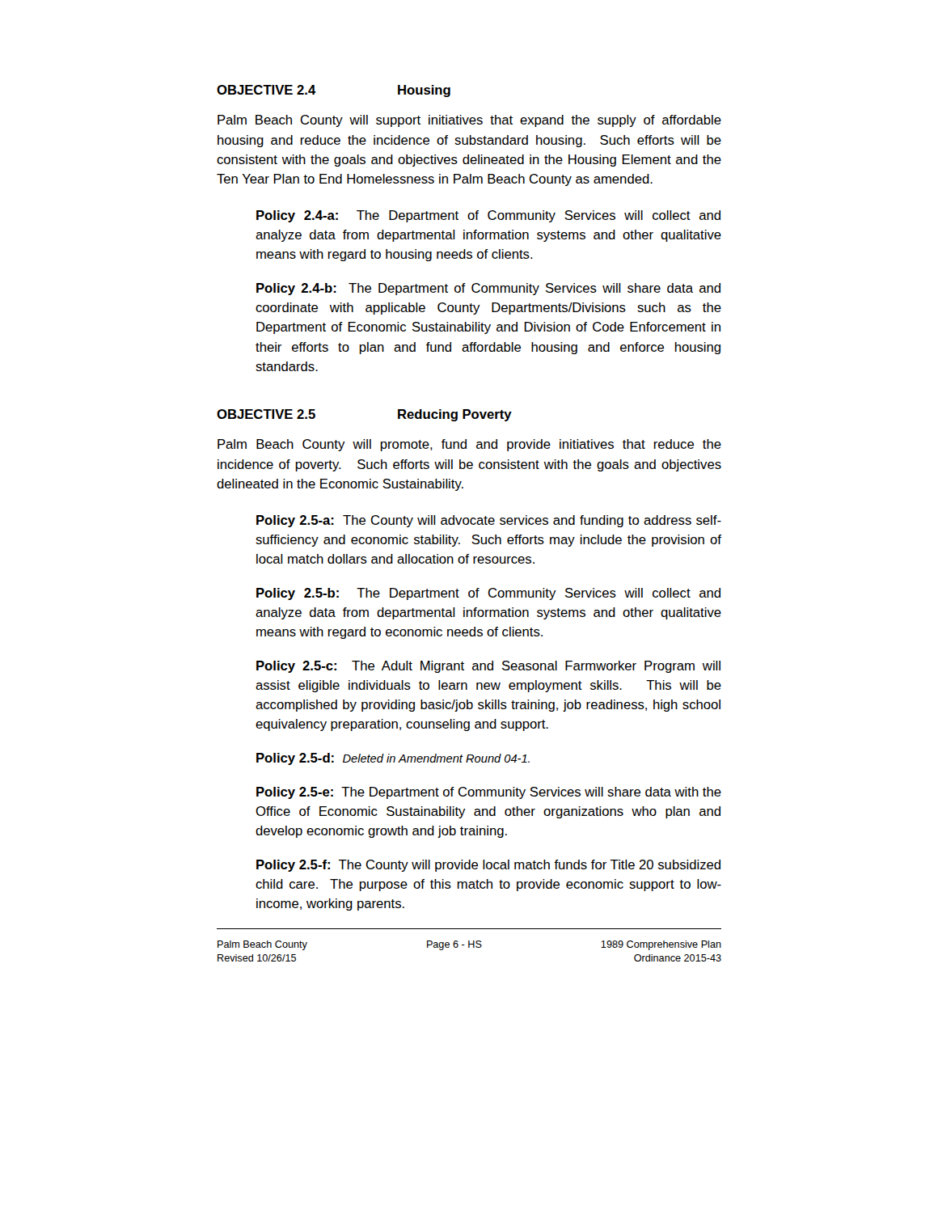OBJECTIVE 2.4 Housing
Palm Beach County will support initiatives that expand the supply of affordable housing and reduce the incidence of substandard housing. Such efforts will be consistent with the goals and objectives delineated in the Housing Element and the Ten Year Plan to End Homelessness in Palm Beach County as amended.
Policy 2.4-a: The Department of Community Services will collect and analyze data from departmental information systems and other qualitative means with regard to housing needs of clients.
Policy 2.4-b: The Department of Community Services will share data and coordinate with applicable County Departments/Divisions such as the Department of Economic Sustainability and Division of Code Enforcement in their efforts to plan and fund affordable housing and enforce housing standards.
OBJECTIVE 2.5 Reducing Poverty
Palm Beach County will promote, fund and provide initiatives that reduce the incidence of poverty. Such efforts will be consistent with the goals and objectives delineated in the Economic Sustainability.
Policy 2.5-a: The County will advocate services and funding to address self-sufficiency and economic stability. Such efforts may include the provision of local match dollars and allocation of resources.
Policy 2.5-b: The Department of Community Services will collect and analyze data from departmental information systems and other qualitative means with regard to economic needs of clients.
Policy 2.5-c: The Adult Migrant and Seasonal Farmworker Program will assist eligible individuals to learn new employment skills. This will be accomplished by providing basic/job skills training, job readiness, high school equivalency preparation, counseling and support.
Policy 2.5-d: Deleted in Amendment Round 04-1.
Policy 2.5-e: The Department of Community Services will share data with the Office of Economic Sustainability and other organizations who plan and develop economic growth and job training.
Policy 2.5-f: The County will provide local match funds for Title 20 subsidized child care. The purpose of this match to provide economic support to low-income, working parents.
Palm Beach County
Revised 10/26/15
Page 6 - HS
1989 Comprehensive Plan
Ordinance 2015-43